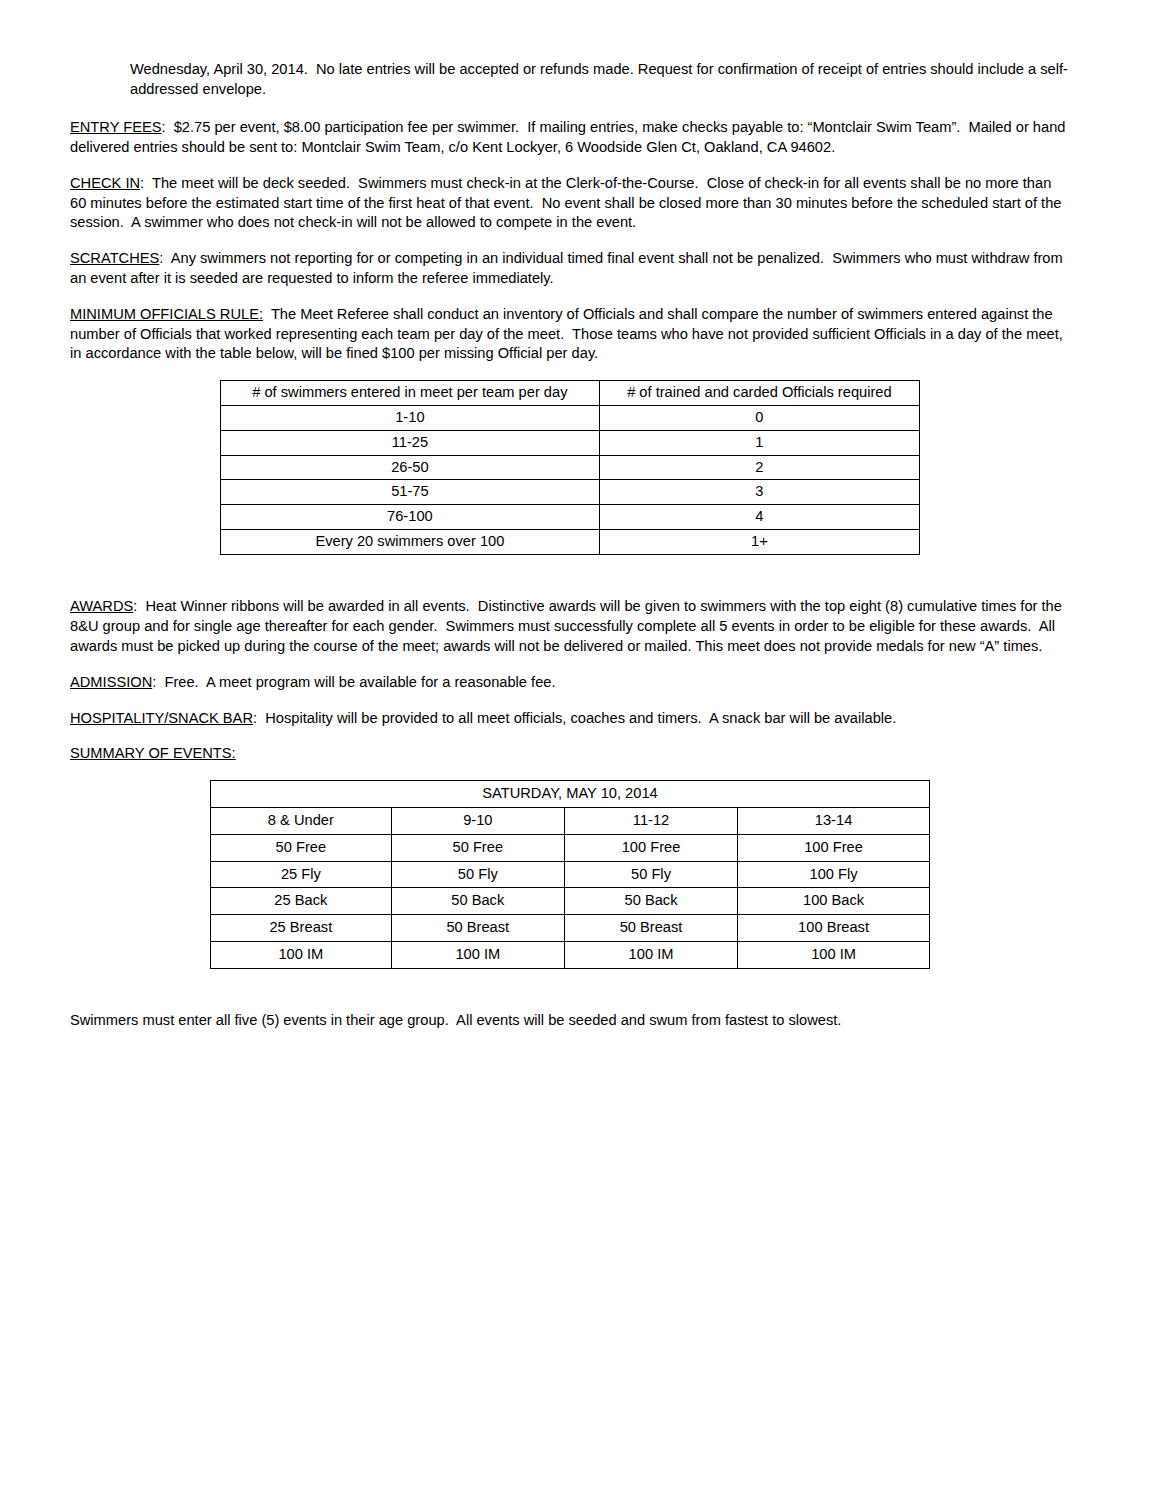Wednesday, April 30, 2014. No late entries will be accepted or refunds made. Request for confirmation of receipt of entries should include a self-addressed envelope.
ENTRY FEES: $2.75 per event, $8.00 participation fee per swimmer. If mailing entries, make checks payable to: “Montclair Swim Team”. Mailed or hand delivered entries should be sent to: Montclair Swim Team, c/o Kent Lockyer, 6 Woodside Glen Ct, Oakland, CA 94602.
CHECK IN: The meet will be deck seeded. Swimmers must check-in at the Clerk-of-the-Course. Close of check-in for all events shall be no more than 60 minutes before the estimated start time of the first heat of that event. No event shall be closed more than 30 minutes before the scheduled start of the session. A swimmer who does not check-in will not be allowed to compete in the event.
SCRATCHES: Any swimmers not reporting for or competing in an individual timed final event shall not be penalized. Swimmers who must withdraw from an event after it is seeded are requested to inform the referee immediately.
MINIMUM OFFICIALS RULE: The Meet Referee shall conduct an inventory of Officials and shall compare the number of swimmers entered against the number of Officials that worked representing each team per day of the meet. Those teams who have not provided sufficient Officials in a day of the meet, in accordance with the table below, will be fined $100 per missing Official per day.
| # of swimmers entered in meet per team per day | # of trained and carded Officials required |
| 1-10 | 0 |
| 11-25 | 1 |
| 26-50 | 2 |
| 51-75 | 3 |
| 76-100 | 4 |
| Every 20 swimmers over 100 | 1+ |
AWARDS: Heat Winner ribbons will be awarded in all events. Distinctive awards will be given to swimmers with the top eight (8) cumulative times for the 8&U group and for single age thereafter for each gender. Swimmers must successfully complete all 5 events in order to be eligible for these awards. All awards must be picked up during the course of the meet; awards will not be delivered or mailed. This meet does not provide medals for new “A” times.
ADMISSION: Free. A meet program will be available for a reasonable fee.
HOSPITALITY/SNACK BAR: Hospitality will be provided to all meet officials, coaches and timers. A snack bar will be available.
SUMMARY OF EVENTS:
| SATURDAY, MAY 10, 2014 |
| 8 & Under | 9-10 | 11-12 | 13-14 |
| 50 Free | 50 Free | 100 Free | 100 Free |
| 25 Fly | 50 Fly | 50 Fly | 100 Fly |
| 25 Back | 50 Back | 50 Back | 100 Back |
| 25 Breast | 50 Breast | 50 Breast | 100 Breast |
| 100 IM | 100 IM | 100 IM | 100 IM |
Swimmers must enter all five (5) events in their age group. All events will be seeded and swum from fastest to slowest.